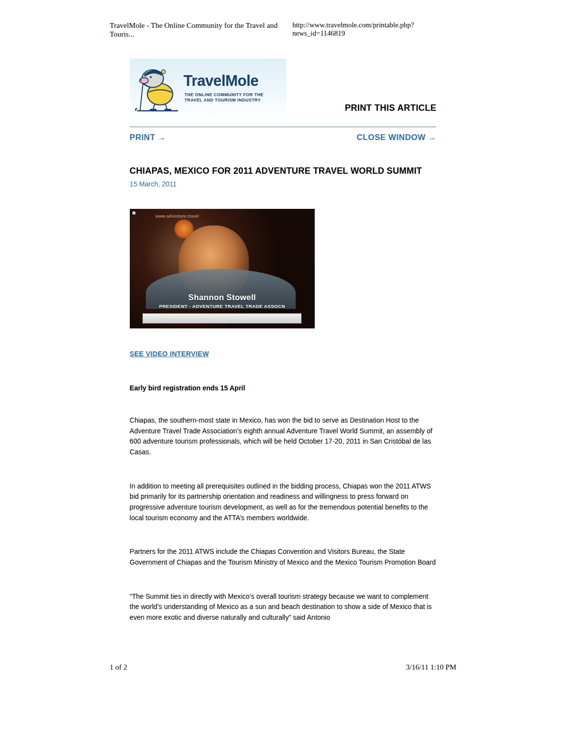TravelMole - The Online Community for the Travel and Touris...
http://www.travelmole.com/printable.php?news_id=1146819
TravelMole
The Online Community for the
Travel and Tourism Industry
PRINT THIS ARTICLE
PRINT → CLOSE WINDOW →
CHIAPAS, MEXICO FOR 2011 ADVENTURE TRAVEL WORLD SUMMIT
15 March, 2011
www.adventure.travel
Shannon Stowell
PRESIDENT - ADVENTURE TRAVEL TRADE ASSOCN
SEE VIDEO INTERVIEW
Early bird registration ends 15 April
Chiapas, the southern-most state in Mexico, has won the bid to serve as Destination Host to the Adventure Travel Trade Association’s eighth annual Adventure Travel World Summit, an assembly of 600 adventure tourism professionals, which will be held October 17-20, 2011 in San Cristóbal de las Casas.
In addition to meeting all prerequisites outlined in the bidding process, Chiapas won the 2011 ATWS bid primarily for its partnership orientation and readiness and willingness to press forward on progressive adventure tourism development, as well as for the tremendous potential benefits to the local tourism economy and the ATTA’s members worldwide.
Partners for the 2011 ATWS include the Chiapas Convention and Visitors Bureau, the State Government of Chiapas and the Tourism Ministry of Mexico and the Mexico Tourism Promotion Board
“The Summit ties in directly with Mexico’s overall tourism strategy because we want to complement the world’s understanding of Mexico as a sun and beach destination to show a side of Mexico that is even more exotic and diverse naturally and culturally” said Antonio
1 of 2
3/16/11 1:10 PM